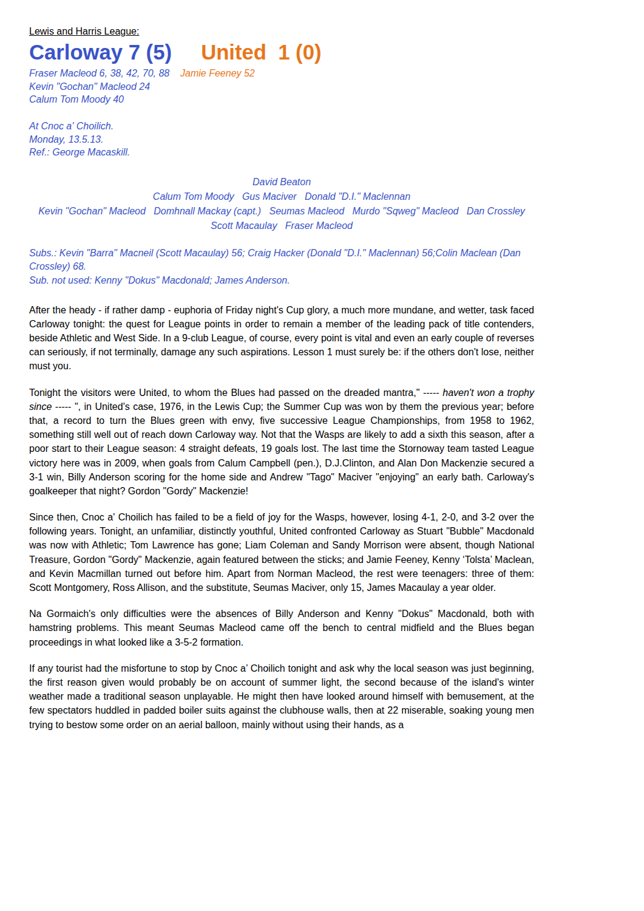Lewis and Harris League:
Carloway 7 (5) United 1 (0)
Fraser Macleod 6, 38, 42, 70, 88 Jamie Feeney 52 Kevin "Gochan" Macleod 24 Calum Tom Moody 40
At Cnoc a' Choilich.
Monday, 13.5.13.
Ref.: George Macaskill.
David Beaton Calum Tom Moody Gus Maciver Donald "D.I." Maclennan Kevin "Gochan" Macleod Domhnall Mackay (capt.) Seumas Macleod Murdo "Sqweg" Macleod Dan Crossley Scott Macaulay Fraser Macleod
Subs.: Kevin "Barra" Macneil (Scott Macaulay) 56; Craig Hacker (Donald "D.I." Maclennan) 56;Colin Maclean (Dan Crossley) 68.
Sub. not used: Kenny "Dokus" Macdonald; James Anderson.
After the heady - if rather damp - euphoria of Friday night's Cup glory, a much more mundane, and wetter, task faced Carloway tonight: the quest for League points in order to remain a member of the leading pack of title contenders, beside Athletic and West Side. In a 9-club League, of course, every point is vital and even an early couple of reverses can seriously, if not terminally, damage any such aspirations. Lesson 1 must surely be: if the others don't lose, neither must you.
Tonight the visitors were United, to whom the Blues had passed on the dreaded mantra," ----- haven't won a trophy since ----- ", in United's case, 1976, in the Lewis Cup; the Summer Cup was won by them the previous year; before that, a record to turn the Blues green with envy, five successive League Championships, from 1958 to 1962, something still well out of reach down Carloway way. Not that the Wasps are likely to add a sixth this season, after a poor start to their League season: 4 straight defeats, 19 goals lost. The last time the Stornoway team tasted League victory here was in 2009, when goals from Calum Campbell (pen.), D.J.Clinton, and Alan Don Mackenzie secured a 3-1 win, Billy Anderson scoring for the home side and Andrew "Tago" Maciver "enjoying" an early bath. Carloway's goalkeeper that night? Gordon "Gordy" Mackenzie!
Since then, Cnoc a' Choilich has failed to be a field of joy for the Wasps, however, losing 4-1, 2-0, and 3-2 over the following years. Tonight, an unfamiliar, distinctly youthful, United confronted Carloway as Stuart "Bubble" Macdonald was now with Athletic; Tom Lawrence has gone; Liam Coleman and Sandy Morrison were absent, though National Treasure, Gordon "Gordy" Mackenzie, again featured between the sticks; and Jamie Feeney, Kenny ‘Tolsta’ Maclean, and Kevin Macmillan turned out before him. Apart from Norman Macleod, the rest were teenagers: three of them: Scott Montgomery, Ross Allison, and the substitute, Seumas Maciver, only 15, James Macaulay a year older.
Na Gormaich's only difficulties were the absences of Billy Anderson and Kenny "Dokus" Macdonald, both with hamstring problems. This meant Seumas Macleod came off the bench to central midfield and the Blues began proceedings in what looked like a 3-5-2 formation.
If any tourist had the misfortune to stop by Cnoc a’ Choilich tonight and ask why the local season was just beginning, the first reason given would probably be on account of summer light, the second because of the island's winter weather made a traditional season unplayable. He might then have looked around himself with bemusement, at the few spectators huddled in padded boiler suits against the clubhouse walls, then at 22 miserable, soaking young men trying to bestow some order on an aerial balloon, mainly without using their hands, as a